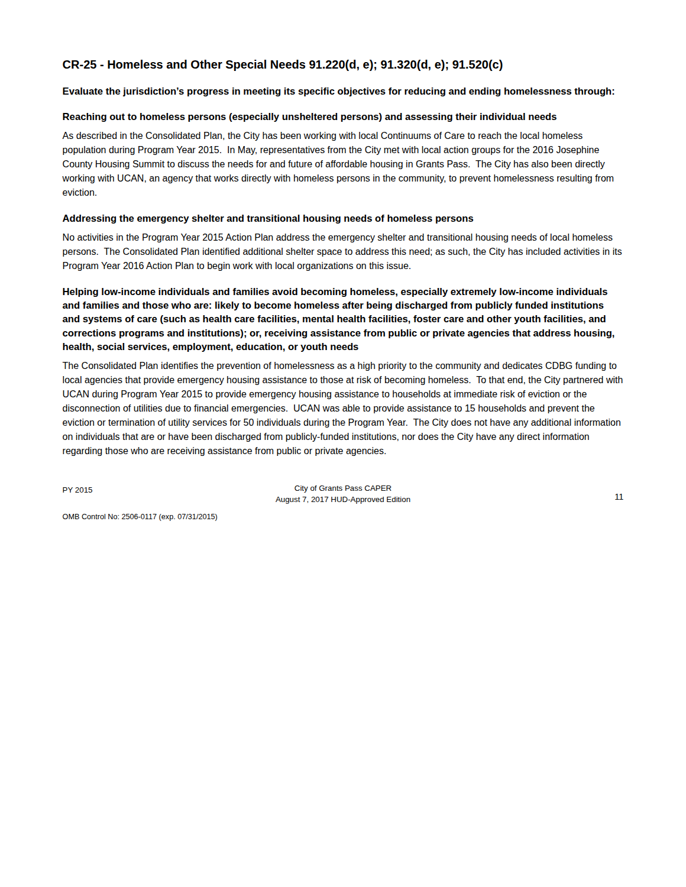CR-25 - Homeless and Other Special Needs 91.220(d, e); 91.320(d, e); 91.520(c)
Evaluate the jurisdiction’s progress in meeting its specific objectives for reducing and ending homelessness through:
Reaching out to homeless persons (especially unsheltered persons) and assessing their individual needs
As described in the Consolidated Plan, the City has been working with local Continuums of Care to reach the local homeless population during Program Year 2015. In May, representatives from the City met with local action groups for the 2016 Josephine County Housing Summit to discuss the needs for and future of affordable housing in Grants Pass. The City has also been directly working with UCAN, an agency that works directly with homeless persons in the community, to prevent homelessness resulting from eviction.
Addressing the emergency shelter and transitional housing needs of homeless persons
No activities in the Program Year 2015 Action Plan address the emergency shelter and transitional housing needs of local homeless persons. The Consolidated Plan identified additional shelter space to address this need; as such, the City has included activities in its Program Year 2016 Action Plan to begin work with local organizations on this issue.
Helping low-income individuals and families avoid becoming homeless, especially extremely low-income individuals and families and those who are: likely to become homeless after being discharged from publicly funded institutions and systems of care (such as health care facilities, mental health facilities, foster care and other youth facilities, and corrections programs and institutions); or, receiving assistance from public or private agencies that address housing, health, social services, employment, education, or youth needs
The Consolidated Plan identifies the prevention of homelessness as a high priority to the community and dedicates CDBG funding to local agencies that provide emergency housing assistance to those at risk of becoming homeless. To that end, the City partnered with UCAN during Program Year 2015 to provide emergency housing assistance to households at immediate risk of eviction or the disconnection of utilities due to financial emergencies. UCAN was able to provide assistance to 15 households and prevent the eviction or termination of utility services for 50 individuals during the Program Year. The City does not have any additional information on individuals that are or have been discharged from publicly-funded institutions, nor does the City have any direct information regarding those who are receiving assistance from public or private agencies.
PY 2015
City of Grants Pass CAPER
August 7, 2017 HUD-Approved Edition
11
OMB Control No: 2506-0117 (exp. 07/31/2015)